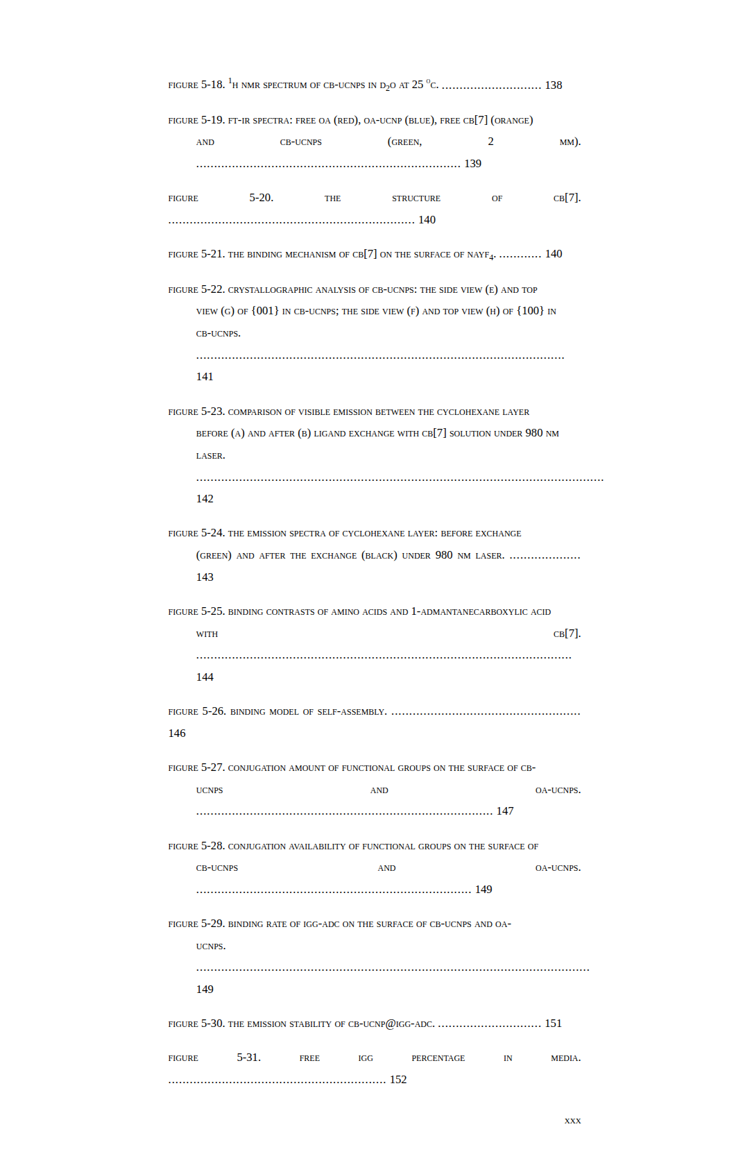Figure 5-18. 1H NMR Spectrum of CB-UCNPs in D2O at 25 oC. ............................ 138
Figure 5-19. FT-IR Spectra: free OA (red), OA-UCNP (blue), free CB[7] (orange) and CB-UCNPs (green, 2 mM). .......................................................................... 139
Figure 5-20. The structure of CB[7]. ..................................................................... 140
Figure 5-21. The binding mechanism of CB[7] on the surface of NaYF4. ............ 140
Figure 5-22. Crystallographic analysis of CB-UCNPs: the side view (e) and top view (g) of {001} in CB-UCNPs; the side view (f) and top view (h) of {100} in CB-UCNPs. ....................................................................................................... 141
Figure 5-23. Comparison of visible emission between the cyclohexane layer before (a) and after (b) ligand exchange with CB[7] solution under 980 nm laser. .................................................................................................................. 142
Figure 5-24. The emission spectra of cyclohexane layer: before exchange (green) and after the exchange (black) under 980 nm laser. .................... 143
Figure 5-25. Binding contrasts of amino acids and 1-admantanecarboxylic acid with CB[7]. ......................................................................................................... 144
Figure 5-26. Binding Model of Self-Assembly. ..................................................... 146
Figure 5-27. Conjugation amount of functional groups on the surface of CB- UCNPs and OA-UCNPs. ................................................................................... 147
Figure 5-28. Conjugation availability of functional groups on the surface of CB-UCNPs and OA-UCNPs. ............................................................................. 149
Figure 5-29. Binding rate of IgG-ADC on the surface of CB-UCNPs and OA- UCNPs. .............................................................................................................. 149
Figure 5-30. The emission stability of CB-UCNP@IgG-ADC. ............................. 151
Figure 5-31. Free IgG percentage in media. ............................................................. 152
xxx